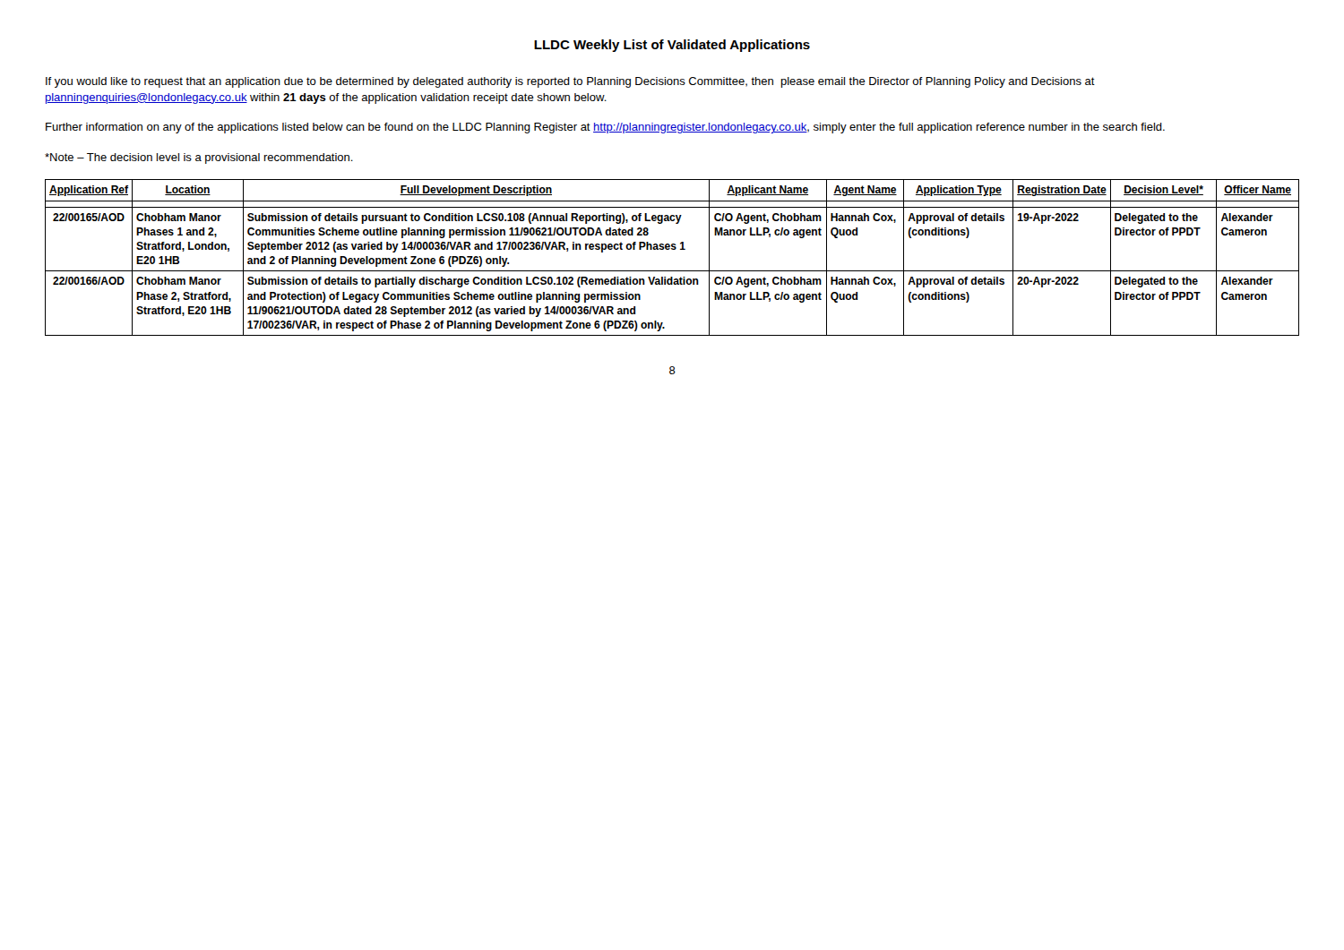LLDC Weekly List of Validated Applications
If you would like to request that an application due to be determined by delegated authority is reported to Planning Decisions Committee, then please email the Director of Planning Policy and Decisions at planningenquiries@londonlegacy.co.uk within 21 days of the application validation receipt date shown below.
Further information on any of the applications listed below can be found on the LLDC Planning Register at http://planningregister.londonlegacy.co.uk, simply enter the full application reference number in the search field.
*Note – The decision level is a provisional recommendation.
| Application Ref | Location | Full Development Description | Applicant Name | Agent Name | Application Type | Registration Date | Decision Level* | Officer Name |
| --- | --- | --- | --- | --- | --- | --- | --- | --- |
| 22/00165/AOD | Chobham Manor Phases 1 and 2, Stratford, London, E20 1HB | Submission of details pursuant to Condition LCS0.108 (Annual Reporting), of Legacy Communities Scheme outline planning permission 11/90621/OUTODA dated 28 September 2012 (as varied by 14/00036/VAR and 17/00236/VAR, in respect of Phases 1 and 2 of Planning Development Zone 6 (PDZ6) only. | C/O Agent, Chobham Manor LLP, c/o agent | Hannah Cox, Quod | Approval of details (conditions) | 19-Apr-2022 | Delegated to the Director of PPDT | Alexander Cameron |
| 22/00166/AOD | Chobham Manor Phase 2, Stratford, Stratford, E20 1HB | Submission of details to partially discharge Condition LCS0.102 (Remediation Validation and Protection) of Legacy Communities Scheme outline planning permission 11/90621/OUTODA dated 28 September 2012 (as varied by 14/00036/VAR and 17/00236/VAR, in respect of Phase 2 of Planning Development Zone 6 (PDZ6) only. | C/O Agent, Chobham Manor LLP, c/o agent | Hannah Cox, Quod | Approval of details (conditions) | 20-Apr-2022 | Delegated to the Director of PPDT | Alexander Cameron |
8